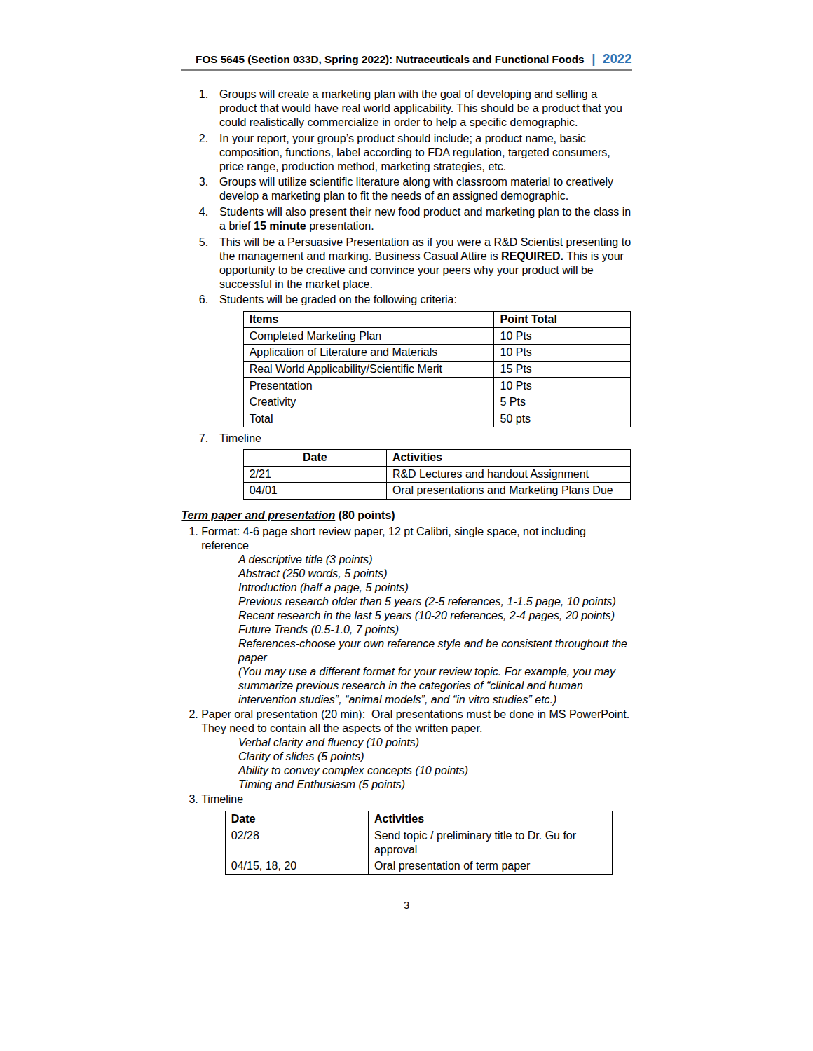FOS 5645 (Section 033D, Spring 2022): Nutraceuticals and Functional Foods | 2022
Groups will create a marketing plan with the goal of developing and selling a product that would have real world applicability. This should be a product that you could realistically commercialize in order to help a specific demographic.
In your report, your group’s product should include; a product name, basic composition, functions, label according to FDA regulation, targeted consumers, price range, production method, marketing strategies, etc.
Groups will utilize scientific literature along with classroom material to creatively develop a marketing plan to fit the needs of an assigned demographic.
Students will also present their new food product and marketing plan to the class in a brief 15 minute presentation.
This will be a Persuasive Presentation as if you were a R&D Scientist presenting to the management and marking. Business Casual Attire is REQUIRED. This is your opportunity to be creative and convince your peers why your product will be successful in the market place.
Students will be graded on the following criteria:
| Items | Point Total |
| --- | --- |
| Completed Marketing Plan | 10 Pts |
| Application of Literature and Materials | 10 Pts |
| Real World Applicability/Scientific Merit | 15 Pts |
| Presentation | 10 Pts |
| Creativity | 5 Pts |
| Total | 50 pts |
Timeline
| Date | Activities |
| --- | --- |
| 2/21 | R&D Lectures and handout Assignment |
| 04/01 | Oral presentations and Marketing Plans Due |
Term paper and presentation
(80 points)
Format: 4-6 page short review paper, 12 pt Calibri, single space, not including reference
A descriptive title (3 points)
Abstract (250 words, 5 points)
Introduction (half a page, 5 points)
Previous research older than 5 years (2-5 references, 1-1.5 page, 10 points)
Recent research in the last 5 years (10-20 references, 2-4 pages, 20 points)
Future Trends (0.5-1.0, 7 points)
References-choose your own reference style and be consistent throughout the paper
(You may use a different format for your review topic. For example, you may summarize previous research in the categories of “clinical and human intervention studies”, “animal models”, and “in vitro studies” etc.)
Paper oral presentation (20 min): Oral presentations must be done in MS PowerPoint. They need to contain all the aspects of the written paper.
Verbal clarity and fluency (10 points)
Clarity of slides (5 points)
Ability to convey complex concepts (10 points)
Timing and Enthusiasm (5 points)
Timeline
| Date | Activities |
| --- | --- |
| 02/28 | Send topic / preliminary title to Dr. Gu for approval |
| 04/15, 18, 20 | Oral presentation of term paper |
3